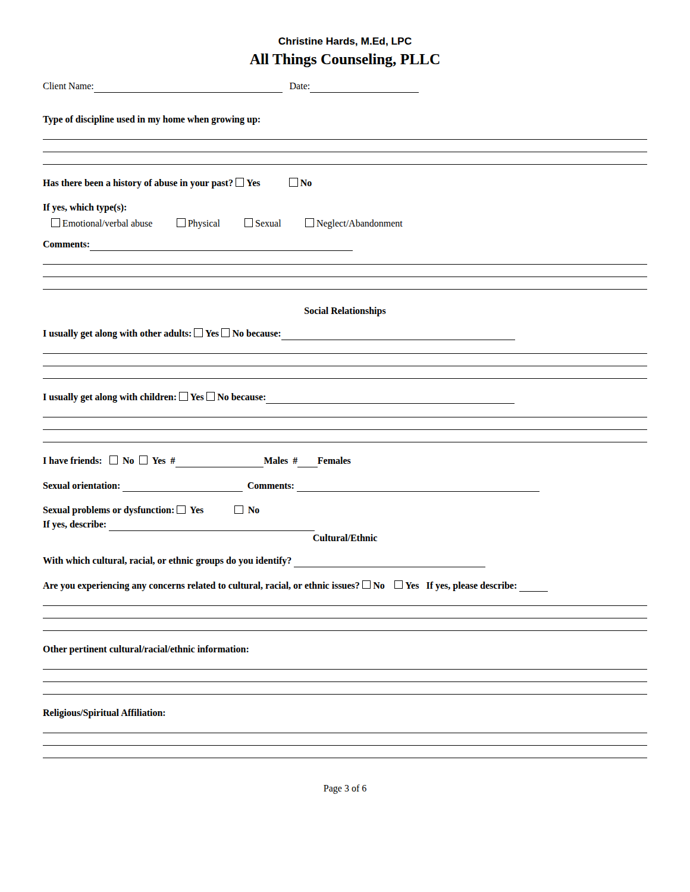Christine Hards, M.Ed, LPC
All Things Counseling, PLLC
Client Name: Date:
Type of discipline used in my home when growing up:
Has there been a history of abuse in your past? Yes No
If yes, which type(s):
Emotional/verbal abuse Physical Sexual Neglect/Abandonment
Comments:
Social Relationships
I usually get along with other adults: Yes No because:
I usually get along with children: Yes No because:
I have friends: No Yes # Males # Females
Sexual orientation: Comments:
Sexual problems or dysfunction: Yes No
If yes, describe:
Cultural/Ethnic
With which cultural, racial, or ethnic groups do you identify?
Are you experiencing any concerns related to cultural, racial, or ethnic issues? No Yes If yes, please describe:
Other pertinent cultural/racial/ethnic information:
Religious/Spiritual Affiliation:
Page 3 of 6